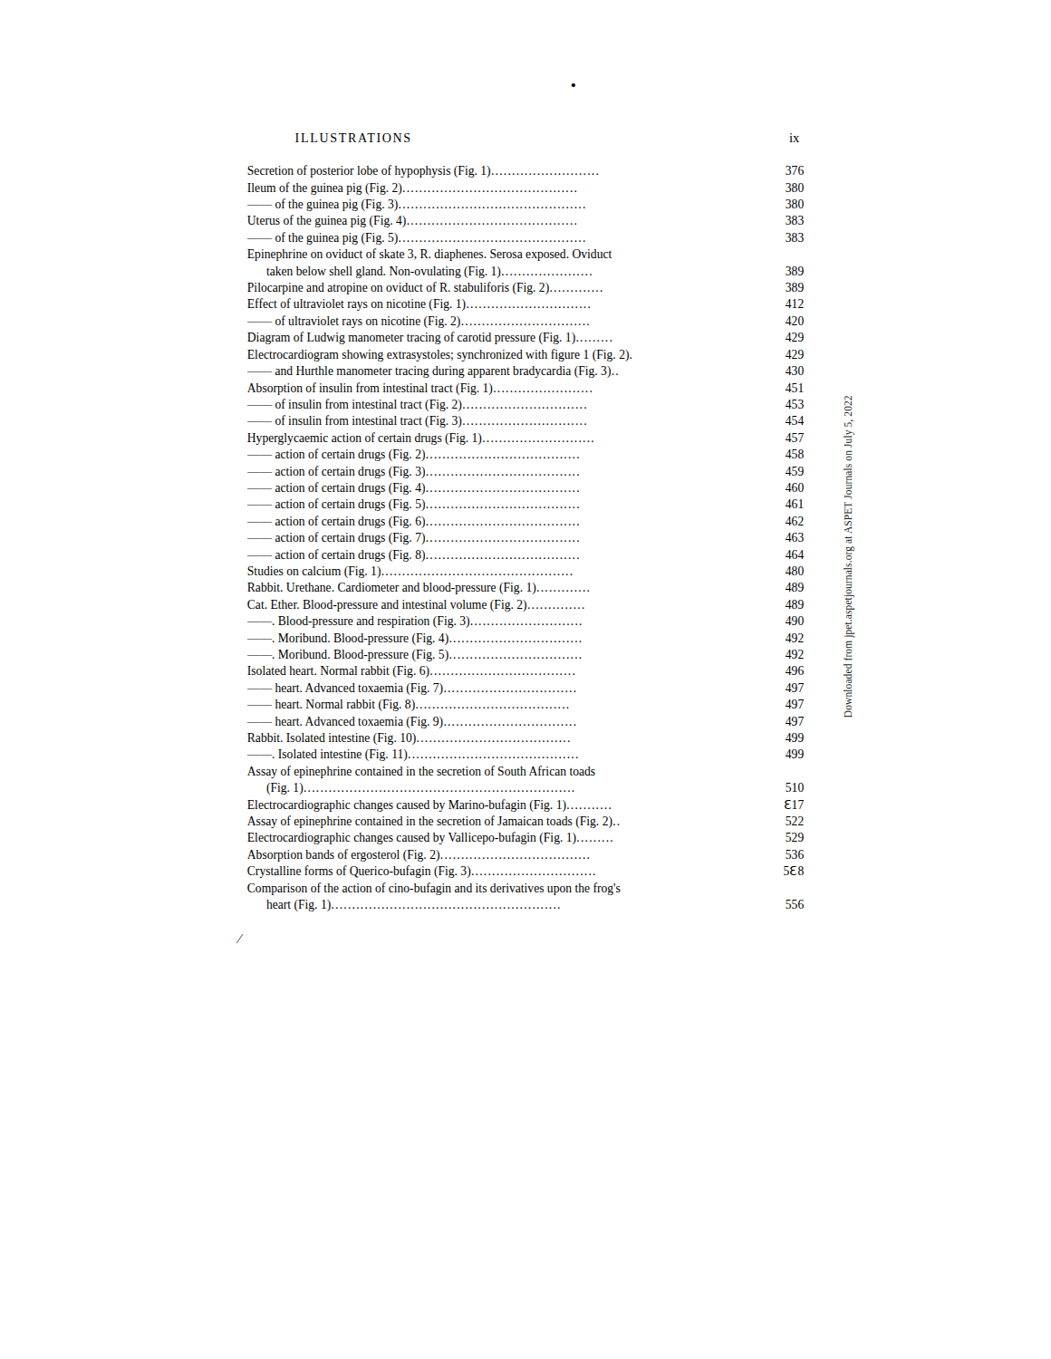•
ILLUSTRATIONS ix
Secretion of posterior lobe of hypophysis (Fig. 1).......................... 376
Ileum of the guinea pig (Fig. 2).......................................... 380
—— of the guinea pig (Fig. 3)............................................. 380
Uterus of the guinea pig (Fig. 4)......................................... 383
—— of the guinea pig (Fig. 5)............................................. 383
Epinephrine on oviduct of skate 3, R. diaphenes. Serosa exposed. Oviduct taken below shell gland. Non-ovulating (Fig. 1)...................... 389
Pilocarpine and atropine on oviduct of R. stabuliforis (Fig. 2)............. 389
Effect of ultraviolet rays on nicotine (Fig. 1).............................. 412
—— of ultraviolet rays on nicotine (Fig. 2)............................... 420
Diagram of Ludwig manometer tracing of carotid pressure (Fig. 1)......... 429
Electrocardiogram showing extrasystoles; synchronized with figure 1 (Fig. 2). 429
—— and Hurthle manometer tracing during apparent bradycardia (Fig. 3).. 430
Absorption of insulin from intestinal tract (Fig. 1)........................ 451
—— of insulin from intestinal tract (Fig. 2).............................. 453
—— of insulin from intestinal tract (Fig. 3).............................. 454
Hyperglycaemic action of certain drugs (Fig. 1)........................... 457
—— action of certain drugs (Fig. 2)..................................... 458
—— action of certain drugs (Fig. 3)..................................... 459
—— action of certain drugs (Fig. 4)..................................... 460
—— action of certain drugs (Fig. 5)..................................... 461
—— action of certain drugs (Fig. 6)..................................... 462
—— action of certain drugs (Fig. 7)..................................... 463
—— action of certain drugs (Fig. 8)..................................... 464
Studies on calcium (Fig. 1).............................................. 480
Rabbit. Urethane. Cardiometer and blood-pressure (Fig. 1)............. 489
Cat. Ether. Blood-pressure and intestinal volume (Fig. 2).............. 489
——. Blood-pressure and respiration (Fig. 3)........................... 490
——. Moribund. Blood-pressure (Fig. 4)................................ 492
——. Moribund. Blood-pressure (Fig. 5)................................ 492
Isolated heart. Normal rabbit (Fig. 6)................................... 496
—— heart. Advanced toxaemia (Fig. 7)................................ 497
—— heart. Normal rabbit (Fig. 8)..................................... 497
—— heart. Advanced toxaemia (Fig. 9)................................ 497
Rabbit. Isolated intestine (Fig. 10)..................................... 499
——. Isolated intestine (Fig. 11)......................................... 499
Assay of epinephrine contained in the secretion of South African toads (Fig. 1)................................................................. 510
Electrocardiographic changes caused by Marino-bufagin (Fig. 1)........... ℇ17
Assay of epinephrine contained in the secretion of Jamaican toads (Fig. 2).. 522
Electrocardiographic changes caused by Vallicepo-bufagin (Fig. 1)......... 529
Absorption bands of ergosterol (Fig. 2).................................... 536
Crystalline forms of Querico-bufagin (Fig. 3).............................. 5ℇ8
Comparison of the action of cino-bufagin and its derivatives upon the frog's heart (Fig. 1)....................................................... 556
Downloaded from jpet.aspetjournals.org at ASPET Journals on July 5, 2022
⁄